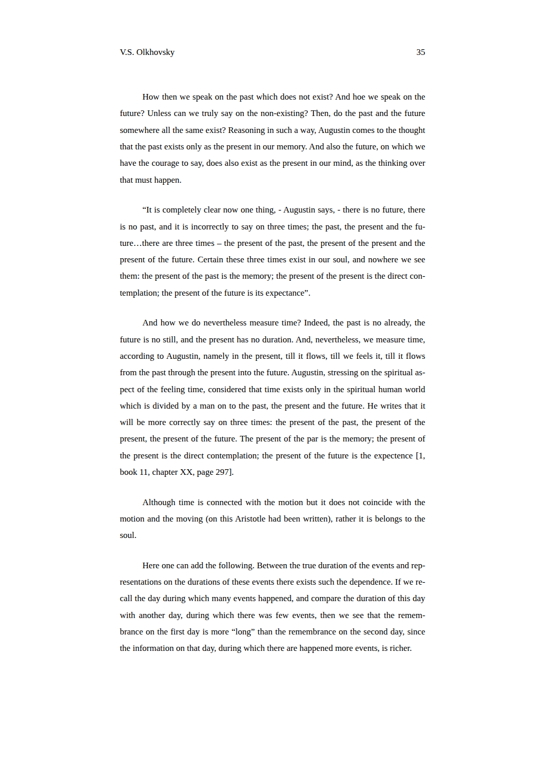V.S. Olkhovsky 35
How then we speak on the past which does not exist? And hoe we speak on the future? Unless can we truly say on the non-existing? Then, do the past and the future somewhere all the same exist? Reasoning in such a way, Augustin comes to the thought that the past exists only as the present in our memory. And also the future, on which we have the courage to say, does also exist as the present in our mind, as the thinking over that must happen.
“It is completely clear now one thing, - Augustin says, - there is no future, there is no past, and it is incorrectly to say on three times; the past, the present and the future…there are three times – the present of the past, the present of the present and the present of the future. Certain these three times exist in our soul, and nowhere we see them: the present of the past is the memory; the present of the present is the direct contemplation; the present of the future is its expectance”.
And how we do nevertheless measure time? Indeed, the past is no already, the future is no still, and the present has no duration. And, nevertheless, we measure time, according to Augustin, namely in the present, till it flows, till we feels it, till it flows from the past through the present into the future. Augustin, stressing on the spiritual aspect of the feeling time, considered that time exists only in the spiritual human world which is divided by a man on to the past, the present and the future. He writes that it will be more correctly say on three times: the present of the past, the present of the present, the present of the future. The present of the par is the memory; the present of the present is the direct contemplation; the present of the future is the expectence [1, book 11, chapter XX, page 297].
Although time is connected with the motion but it does not coincide with the motion and the moving (on this Aristotle had been written), rather it is belongs to the soul.
Here one can add the following. Between the true duration of the events and representations on the durations of these events there exists such the dependence. If we recall the day during which many events happened, and compare the duration of this day with another day, during which there was few events, then we see that the remembrance on the first day is more “long” than the remembrance on the second day, since the information on that day, during which there are happened more events, is richer.